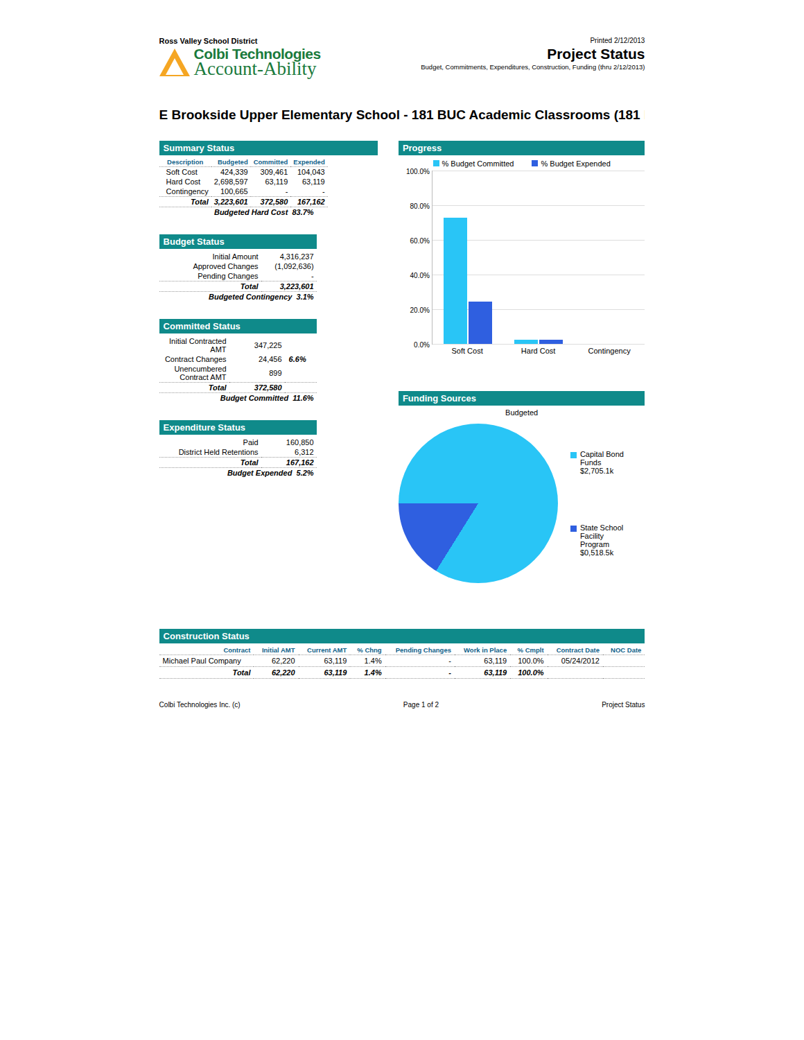Ross Valley School District
Colbi Technologies
Account-Ability
Printed 2/12/2013
Project Status
Budget, Commitments, Expenditures, Construction, Funding (thru 2/12/2013)
E Brookside Upper Elementary School - 181 BUC Academic Classrooms (181 BUC CR I
Summary Status
| Description | Budgeted | Committed | Expended |
| --- | --- | --- | --- |
| Soft Cost | 424,339 | 309,461 | 104,043 |
| Hard Cost | 2,698,597 | 63,119 | 63,119 |
| Contingency | 100,665 | - | - |
| Total | 3,223,601 | 372,580 | 167,162 |
Budgeted Hard Cost 83.7%
Budget Status
| Initial Amount | 4,316,237 |
| Approved Changes | (1,092,636) |
| Pending Changes | - |
| Total | 3,223,601 |
Budgeted Contingency 3.1%
Committed Status
| Initial Contracted AMT | 347,225 | |
| Contract Changes | 24,456 | 6.6% |
| Unencumbered Contract AMT | 899 | |
| Total | 372,580 | |
Budget Committed 11.6%
Expenditure Status
| Paid | 160,850 |
| District Held Retentions | 6,312 |
| Total | 167,162 |
Budget Expended 5.2%
Progress
% Budget Committed
% Budget Expended
100.0%
80.0%
60.0%
40.0%
20.0%
0.0%
Soft Cost
Hard Cost
Contingency
Funding Sources
Budgeted
Capital Bond Funds
$2,705.1k
State School Facility
Program
$0,518.5k
Construction Status
| Contract | Initial AMT | Current AMT | % Chng | Pending Changes | Work in Place | % Cmplt | Contract Date | NOC Date |
| --- | --- | --- | --- | --- | --- | --- | --- | --- |
| Michael Paul Company | 62,220 | 63,119 | 1.4% | - | 63,119 | 100.0% | 05/24/2012 | |
| Total | 62,220 | 63,119 | 1.4% | - | 63,119 | 100.0% | | |
Colbi Technologies Inc. (c)
Page 1 of 2
Project Status